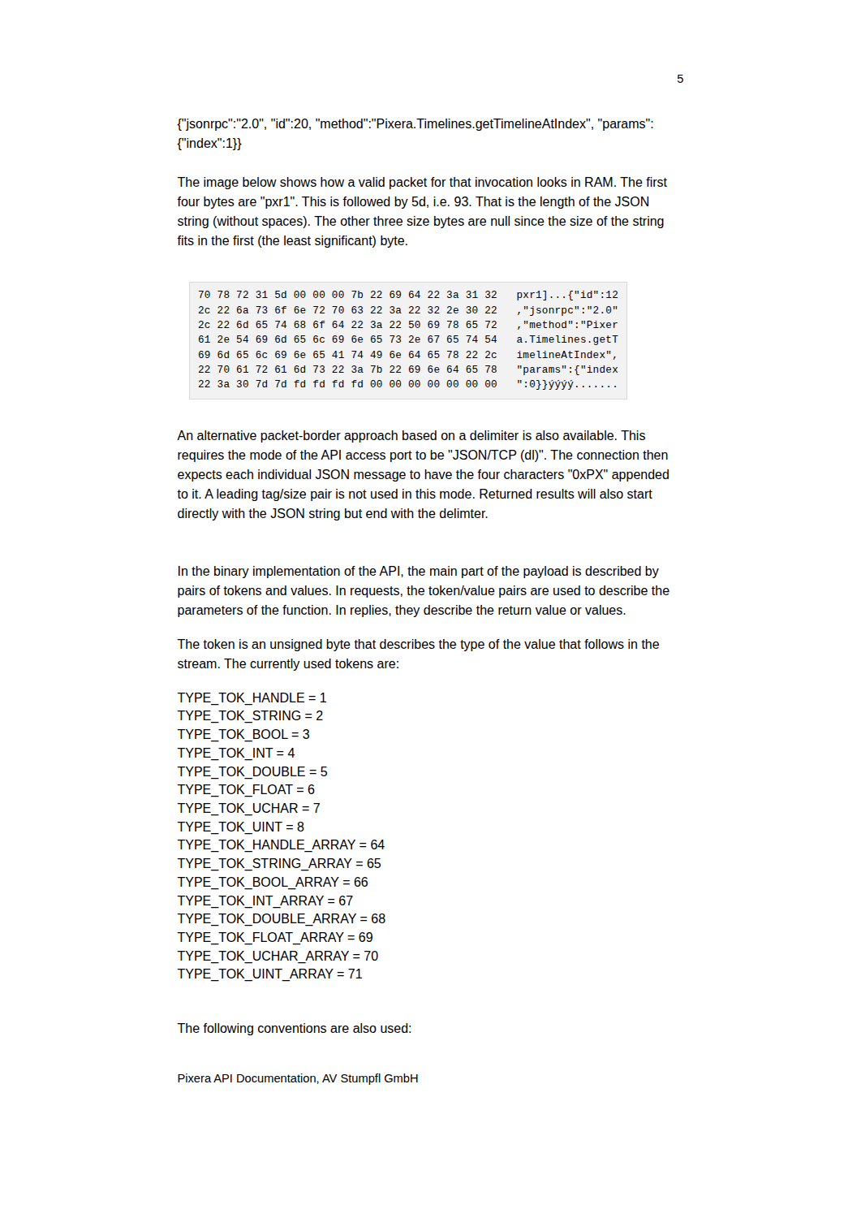5
{"jsonrpc":"2.0", "id":20, "method":"Pixera.Timelines.getTimelineAtIndex", "params":{"index":1}}
The image below shows how a valid packet for that invocation looks in RAM. The first four bytes are "pxr1". This is followed by 5d, i.e. 93. That is the length of the JSON string (without spaces). The other three size bytes are null since the size of the string fits in the first (the least significant) byte.
70 78 72 31 5d 00 00 00 7b 22 69 64 22 3a 31 32 pxr1]...{"id":12 2c 22 6a 73 6f 6e 72 70 63 22 3a 22 32 2e 30 22 ,"jsonrpc":"2.0" 2c 22 6d 65 74 68 6f 64 22 3a 22 50 69 78 65 72 ,"method":"Pixer 61 2e 54 69 6d 65 6c 69 6e 65 73 2e 67 65 74 54 a.Timelines.getT 69 6d 65 6c 69 6e 65 41 74 49 6e 64 65 78 22 2c imelineAtIndex", 22 70 61 72 61 6d 73 22 3a 7b 22 69 6e 64 65 78 "params":{"index 22 3a 30 7d 7d fd fd fd fd 00 00 00 00 00 00 00 ":0}}ýýýý.......
An alternative packet-border approach based on a delimiter is also available. This requires the mode of the API access port to be "JSON/TCP (dl)". The connection then expects each individual JSON message to have the four characters "0xPX" appended to it. A leading tag/size pair is not used in this mode. Returned results will also start directly with the JSON string but end with the delimter.
In the binary implementation of the API, the main part of the payload is described by pairs of tokens and values. In requests, the token/value pairs are used to describe the parameters of the function. In replies, they describe the return value or values.
The token is an unsigned byte that describes the type of the value that follows in the stream. The currently used tokens are:
TYPE_TOK_HANDLE = 1
TYPE_TOK_STRING = 2
TYPE_TOK_BOOL = 3
TYPE_TOK_INT = 4
TYPE_TOK_DOUBLE = 5
TYPE_TOK_FLOAT = 6
TYPE_TOK_UCHAR = 7
TYPE_TOK_UINT = 8
TYPE_TOK_HANDLE_ARRAY = 64
TYPE_TOK_STRING_ARRAY = 65
TYPE_TOK_BOOL_ARRAY = 66
TYPE_TOK_INT_ARRAY = 67
TYPE_TOK_DOUBLE_ARRAY = 68
TYPE_TOK_FLOAT_ARRAY = 69
TYPE_TOK_UCHAR_ARRAY = 70
TYPE_TOK_UINT_ARRAY = 71
The following conventions are also used:
Pixera API Documentation, AV Stumpfl GmbH